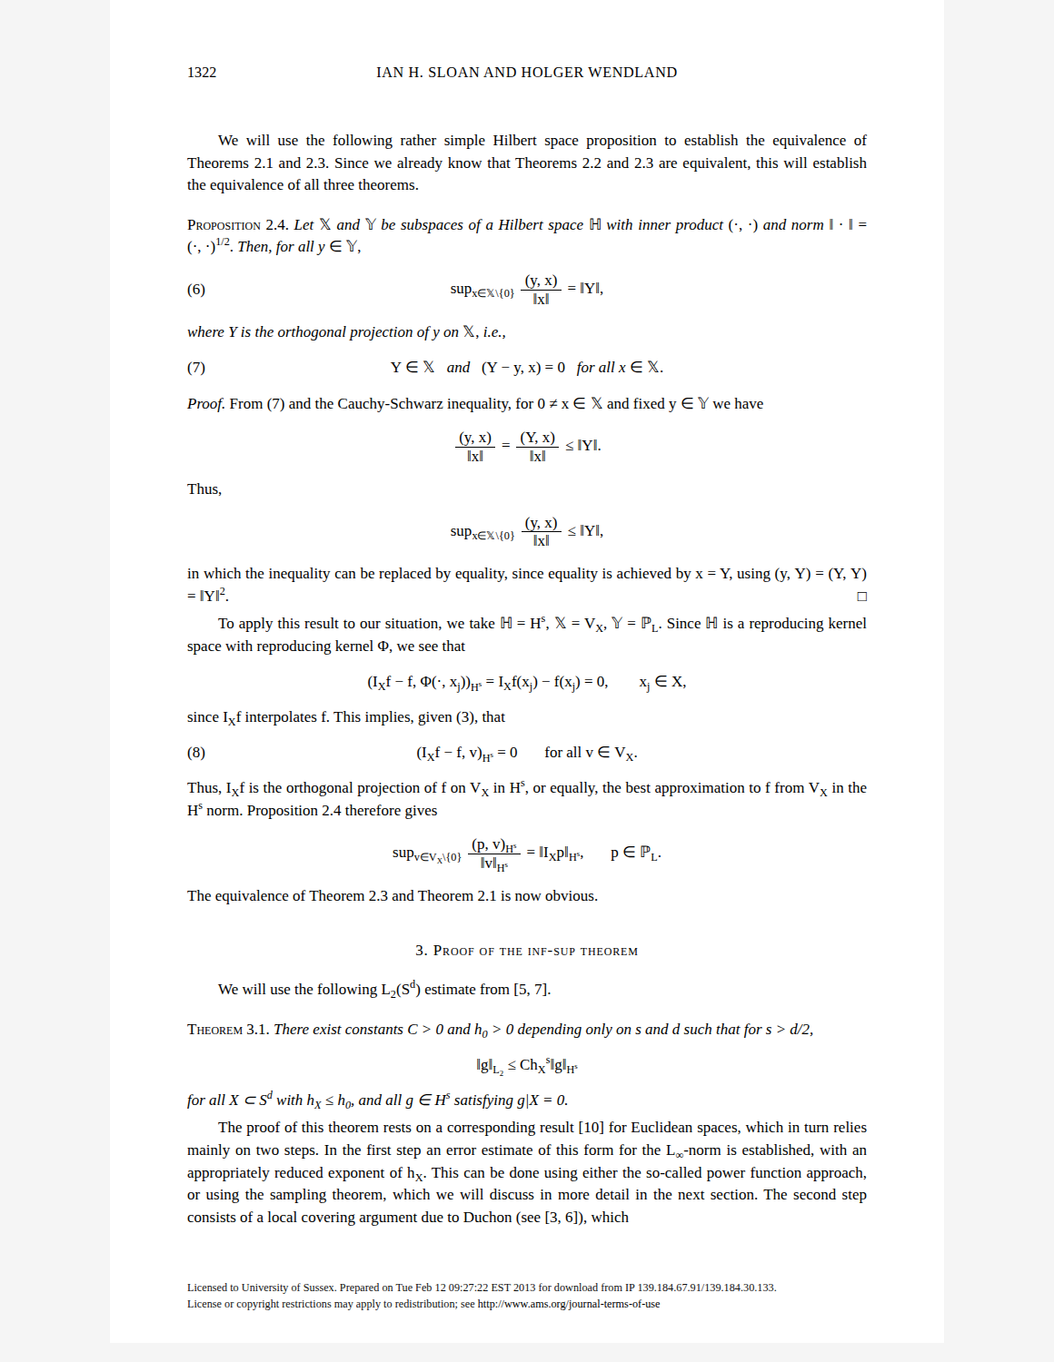1322 IAN H. SLOAN AND HOLGER WENDLAND 1322
We will use the following rather simple Hilbert space proposition to establish the equivalence of Theorems 2.1 and 2.3. Since we already know that Theorems 2.2 and 2.3 are equivalent, this will establish the equivalence of all three theorems.
Proposition 2.4. Let 𝕏 and 𝕐 be subspaces of a Hilbert space ℍ with inner product (·, ·) and norm ‖ · ‖ = (·, ·)1/2. Then, for all y ∈ 𝕐,
(6) supx∈𝕏\{0} (y, x)‖x‖ = ‖Y‖,
where Y is the orthogonal projection of y on 𝕏, i.e.,
(7) Y ∈ 𝕏 and (Y − y, x) = 0 for all x ∈ 𝕏.
Proof. From (7) and the Cauchy-Schwarz inequality, for 0 ≠ x ∈ 𝕏 and fixed y ∈ 𝕐 we have
(y, x)‖x‖ = (Y, x)‖x‖ ≤ ‖Y‖.
Thus,
supx∈𝕏\{0} (y, x)‖x‖ ≤ ‖Y‖,
in which the inequality can be replaced by equality, since equality is achieved by x = Y, using (y, Y) = (Y, Y) = ‖Y‖2. □
To apply this result to our situation, we take ℍ = Hs, 𝕏 = VX, 𝕐 = ℙL. Since ℍ is a reproducing kernel space with reproducing kernel Φ, we see that
(IXf − f, Φ(·, xj))Hs = IXf(xj) − f(xj) = 0, xj ∈ X,
since IXf interpolates f. This implies, given (3), that
(8) (IXf − f, v)Hs = 0 for all v ∈ VX.
Thus, IXf is the orthogonal projection of f on VX in Hs, or equally, the best approximation to f from VX in the Hs norm. Proposition 2.4 therefore gives
supv∈VX\{0} (p, v)Hs‖v‖Hs = ‖IXp‖Hs, p ∈ ℙL.
The equivalence of Theorem 2.3 and Theorem 2.1 is now obvious.
3. Proof of the inf-sup theorem
We will use the following L2(Sd) estimate from [5, 7].
Theorem 3.1. There exist constants C > 0 and h0 > 0 depending only on s and d such that for s > d/2,
‖g‖L2 ≤ ChXs‖g‖Hs
for all X ⊂ Sd with hX ≤ h0, and all g ∈ Hs satisfying g|X = 0.
The proof of this theorem rests on a corresponding result [10] for Euclidean spaces, which in turn relies mainly on two steps. In the first step an error estimate of this form for the L∞-norm is established, with an appropriately reduced exponent of hX. This can be done using either the so-called power function approach, or using the sampling theorem, which we will discuss in more detail in the next section. The second step consists of a local covering argument due to Duchon (see [3, 6]), which
Licensed to University of Sussex. Prepared on Tue Feb 12 09:27:22 EST 2013 for download from IP 139.184.67.91/139.184.30.133.
License or copyright restrictions may apply to redistribution; see http://www.ams.org/journal-terms-of-use